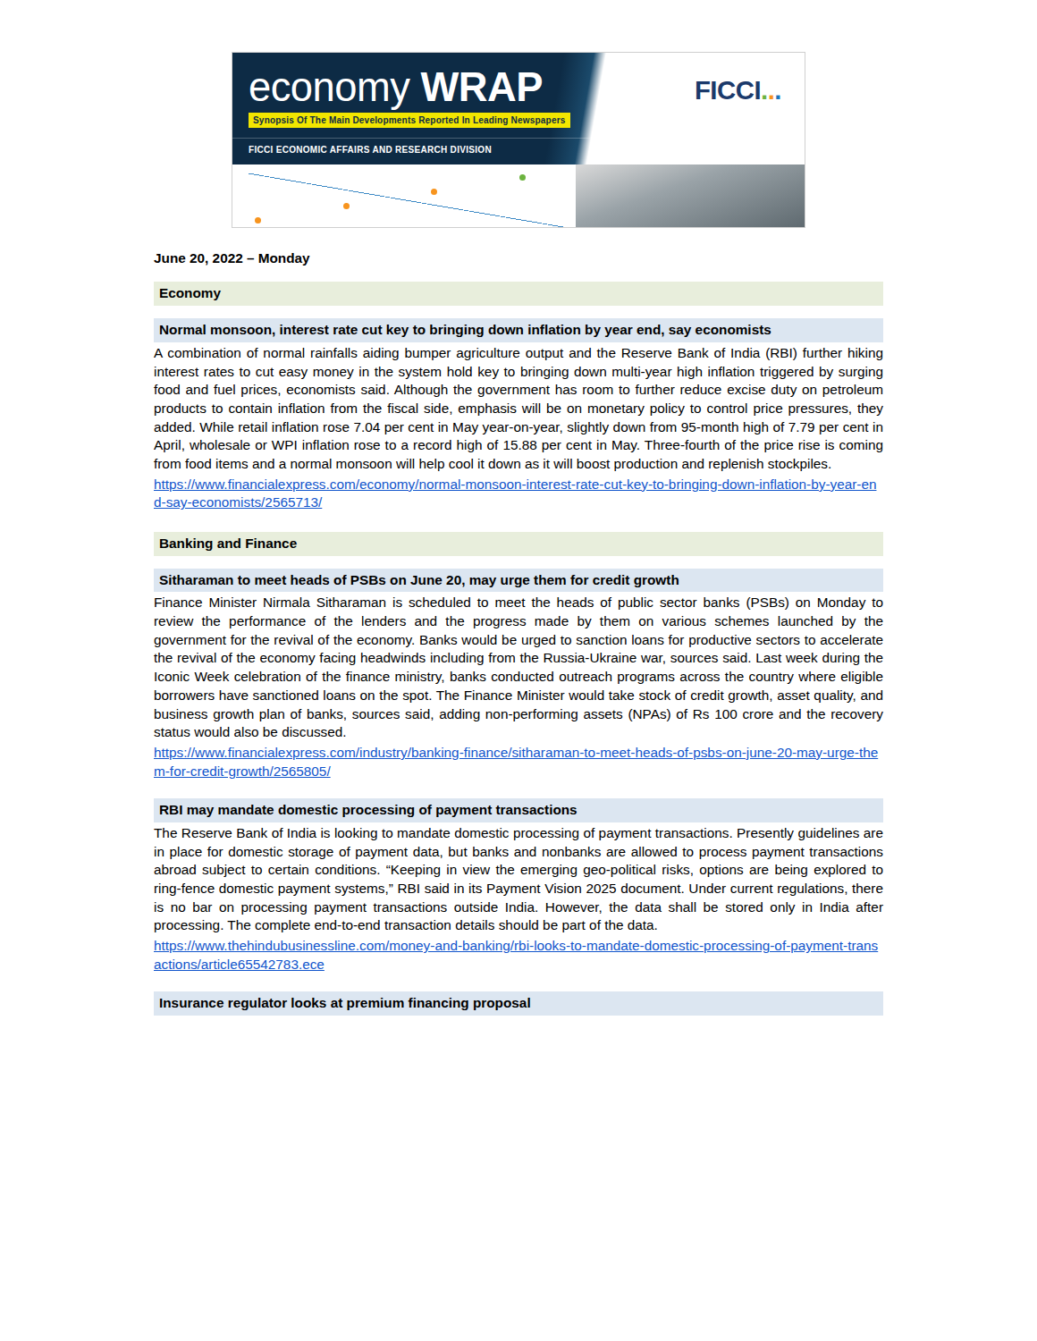FICCI...
economy WRAP
Synopsis Of The Main Developments Reported In Leading Newspapers
FICCI ECONOMIC AFFAIRS AND RESEARCH DIVISION
June 20, 2022 – Monday
Economy
Normal monsoon, interest rate cut key to bringing down inflation by year end, say economists
A combination of normal rainfalls aiding bumper agriculture output and the Reserve Bank of India (RBI) further hiking interest rates to cut easy money in the system hold key to bringing down multi-year high inflation triggered by surging food and fuel prices, economists said. Although the government has room to further reduce excise duty on petroleum products to contain inflation from the fiscal side, emphasis will be on monetary policy to control price pressures, they added. While retail inflation rose 7.04 per cent in May year-on-year, slightly down from 95-month high of 7.79 per cent in April, wholesale or WPI inflation rose to a record high of 15.88 per cent in May. Three-fourth of the price rise is coming from food items and a normal monsoon will help cool it down as it will boost production and replenish stockpiles.
https://www.financialexpress.com/economy/normal-monsoon-interest-rate-cut-key-to-bringing-down-inflation-by-year-end-say-economists/2565713/
Banking and Finance
Sitharaman to meet heads of PSBs on June 20, may urge them for credit growth
Finance Minister Nirmala Sitharaman is scheduled to meet the heads of public sector banks (PSBs) on Monday to review the performance of the lenders and the progress made by them on various schemes launched by the government for the revival of the economy. Banks would be urged to sanction loans for productive sectors to accelerate the revival of the economy facing headwinds including from the Russia-Ukraine war, sources said. Last week during the Iconic Week celebration of the finance ministry, banks conducted outreach programs across the country where eligible borrowers have sanctioned loans on the spot. The Finance Minister would take stock of credit growth, asset quality, and business growth plan of banks, sources said, adding non-performing assets (NPAs) of Rs 100 crore and the recovery status would also be discussed.
https://www.financialexpress.com/industry/banking-finance/sitharaman-to-meet-heads-of-psbs-on-june-20-may-urge-them-for-credit-growth/2565805/
RBI may mandate domestic processing of payment transactions
The Reserve Bank of India is looking to mandate domestic processing of payment transactions. Presently guidelines are in place for domestic storage of payment data, but banks and nonbanks are allowed to process payment transactions abroad subject to certain conditions. “Keeping in view the emerging geo-political risks, options are being explored to ring-fence domestic payment systems,” RBI said in its Payment Vision 2025 document. Under current regulations, there is no bar on processing payment transactions outside India. However, the data shall be stored only in India after processing. The complete end-to-end transaction details should be part of the data.
https://www.thehindubusinessline.com/money-and-banking/rbi-looks-to-mandate-domestic-processing-of-payment-transactions/article65542783.ece
Insurance regulator looks at premium financing proposal